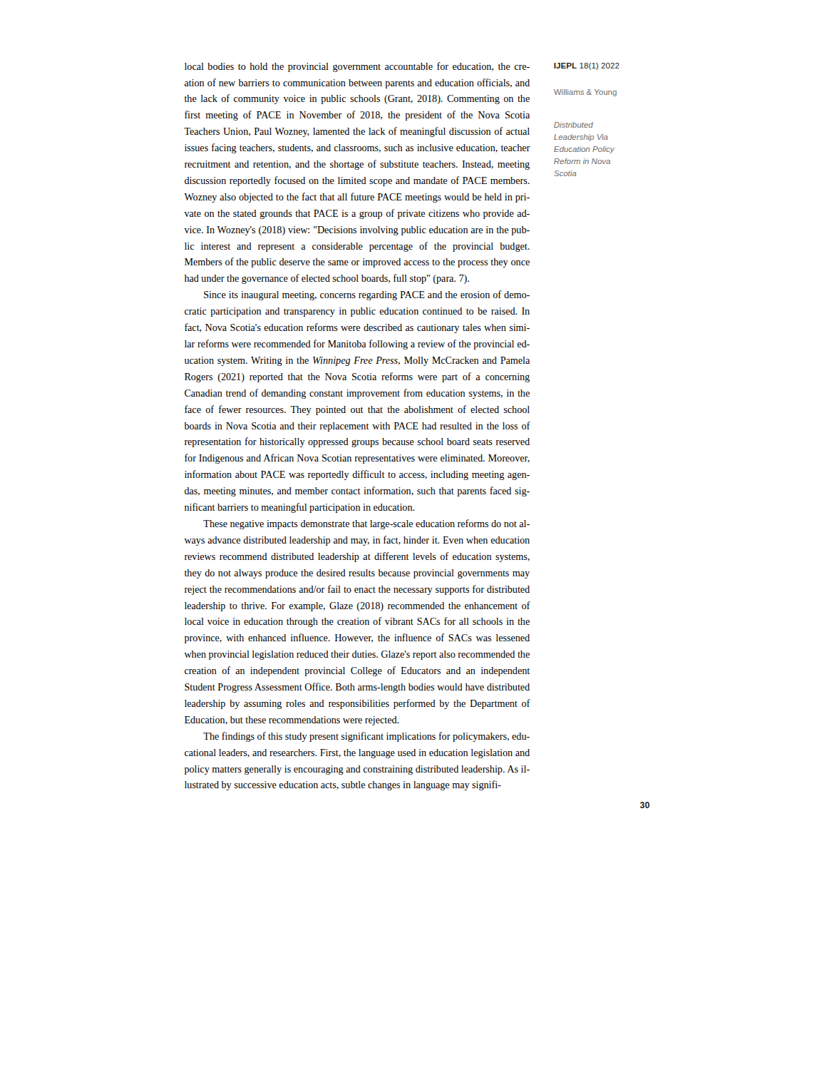local bodies to hold the provincial government accountable for education, the creation of new barriers to communication between parents and education officials, and the lack of community voice in public schools (Grant, 2018). Commenting on the first meeting of PACE in November of 2018, the president of the Nova Scotia Teachers Union, Paul Wozney, lamented the lack of meaningful discussion of actual issues facing teachers, students, and classrooms, such as inclusive education, teacher recruitment and retention, and the shortage of substitute teachers. Instead, meeting discussion reportedly focused on the limited scope and mandate of PACE members. Wozney also objected to the fact that all future PACE meetings would be held in private on the stated grounds that PACE is a group of private citizens who provide advice. In Wozney's (2018) view: "Decisions involving public education are in the public interest and represent a considerable percentage of the provincial budget. Members of the public deserve the same or improved access to the process they once had under the governance of elected school boards, full stop" (para. 7).
Since its inaugural meeting, concerns regarding PACE and the erosion of democratic participation and transparency in public education continued to be raised. In fact, Nova Scotia's education reforms were described as cautionary tales when similar reforms were recommended for Manitoba following a review of the provincial education system. Writing in the Winnipeg Free Press, Molly McCracken and Pamela Rogers (2021) reported that the Nova Scotia reforms were part of a concerning Canadian trend of demanding constant improvement from education systems, in the face of fewer resources. They pointed out that the abolishment of elected school boards in Nova Scotia and their replacement with PACE had resulted in the loss of representation for historically oppressed groups because school board seats reserved for Indigenous and African Nova Scotian representatives were eliminated. Moreover, information about PACE was reportedly difficult to access, including meeting agendas, meeting minutes, and member contact information, such that parents faced significant barriers to meaningful participation in education.
These negative impacts demonstrate that large-scale education reforms do not always advance distributed leadership and may, in fact, hinder it. Even when education reviews recommend distributed leadership at different levels of education systems, they do not always produce the desired results because provincial governments may reject the recommendations and/or fail to enact the necessary supports for distributed leadership to thrive. For example, Glaze (2018) recommended the enhancement of local voice in education through the creation of vibrant SACs for all schools in the province, with enhanced influence. However, the influence of SACs was lessened when provincial legislation reduced their duties. Glaze's report also recommended the creation of an independent provincial College of Educators and an independent Student Progress Assessment Office. Both arms-length bodies would have distributed leadership by assuming roles and responsibilities performed by the Department of Education, but these recommendations were rejected.
The findings of this study present significant implications for policymakers, educational leaders, and researchers. First, the language used in education legislation and policy matters generally is encouraging and constraining distributed leadership. As illustrated by successive education acts, subtle changes in language may signifi-
IJEPL 18(1) 2022
Williams & Young
Distributed
Leadership Via
Education Policy
Reform in Nova
Scotia
30